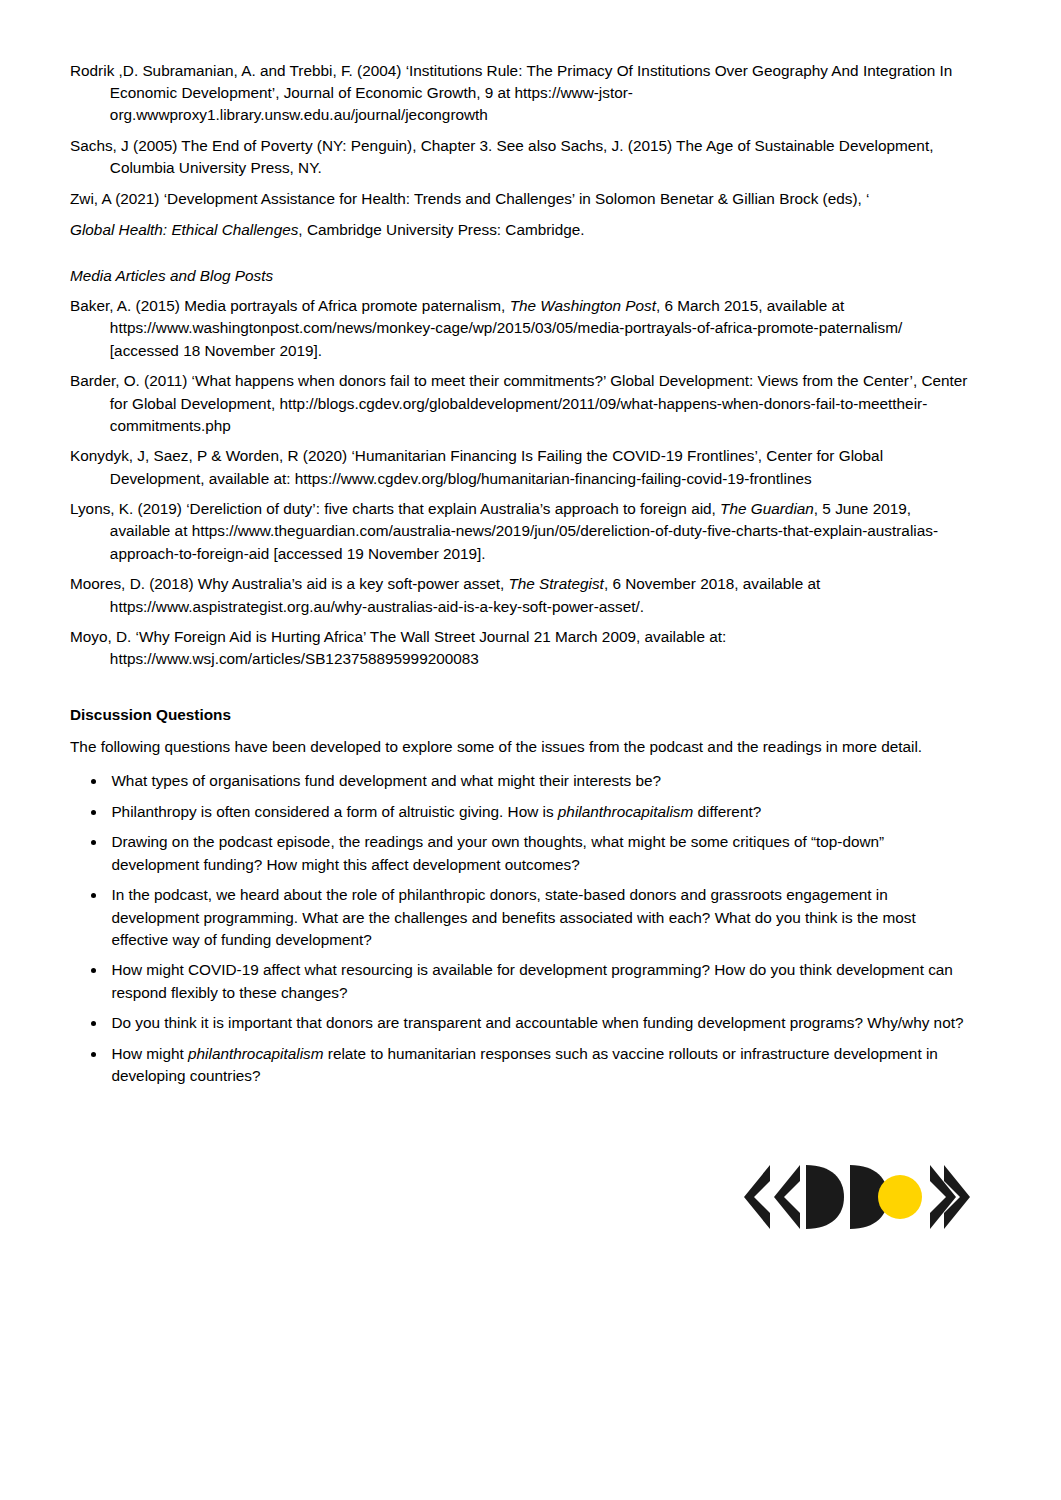Rodrik ,D. Subramanian, A. and Trebbi, F. (2004) ‘Institutions Rule: The Primacy Of Institutions Over Geography And Integration In Economic Development’, Journal of Economic Growth, 9 at https://www-jstor-org.wwwproxy1.library.unsw.edu.au/journal/jecongrowth
Sachs, J (2005) The End of Poverty (NY: Penguin), Chapter 3. See also Sachs, J. (2015) The Age of Sustainable Development, Columbia University Press, NY.
Zwi, A (2021) ‘Development Assistance for Health: Trends and Challenges’ in Solomon Benetar & Gillian Brock (eds), ‘
Global Health: Ethical Challenges, Cambridge University Press: Cambridge.
Media Articles and Blog Posts
Baker, A. (2015) Media portrayals of Africa promote paternalism, The Washington Post, 6 March 2015, available at https://www.washingtonpost.com/news/monkey-cage/wp/2015/03/05/media-portrayals-of-africa-promote-paternalism/ [accessed 18 November 2019].
Barder, O. (2011) ‘What happens when donors fail to meet their commitments?’ Global Development: Views from the Center’, Center for Global Development, http://blogs.cgdev.org/globaldevelopment/2011/09/what-happens-when-donors-fail-to-meettheir-commitments.php
Konydyk, J, Saez, P & Worden, R (2020) ‘Humanitarian Financing Is Failing the COVID-19 Frontlines’, Center for Global Development, available at: https://www.cgdev.org/blog/humanitarian-financing-failing-covid-19-frontlines
Lyons, K. (2019) ‘Dereliction of duty’: five charts that explain Australia’s approach to foreign aid, The Guardian, 5 June 2019, available at https://www.theguardian.com/australia-news/2019/jun/05/dereliction-of-duty-five-charts-that-explain-australias-approach-to-foreign-aid [accessed 19 November 2019].
Moores, D. (2018) Why Australia’s aid is a key soft-power asset, The Strategist, 6 November 2018, available at https://www.aspistrategist.org.au/why-australias-aid-is-a-key-soft-power-asset/.
Moyo, D. ‘Why Foreign Aid is Hurting Africa’ The Wall Street Journal 21 March 2009, available at: https://www.wsj.com/articles/SB123758895999200083
Discussion Questions
The following questions have been developed to explore some of the issues from the podcast and the readings in more detail.
What types of organisations fund development and what might their interests be?
Philanthropy is often considered a form of altruistic giving. How is philanthrocapitalism different?
Drawing on the podcast episode, the readings and your own thoughts, what might be some critiques of “top-down” development funding? How might this affect development outcomes?
In the podcast, we heard about the role of philanthropic donors, state-based donors and grassroots engagement in development programming. What are the challenges and benefits associated with each? What do you think is the most effective way of funding development?
How might COVID-19 affect what resourcing is available for development programming? How do you think development can respond flexibly to these changes?
Do you think it is important that donors are transparent and accountable when funding development programs? Why/why not?
How might philanthrocapitalism relate to humanitarian responses such as vaccine rollouts or infrastructure development in developing countries?